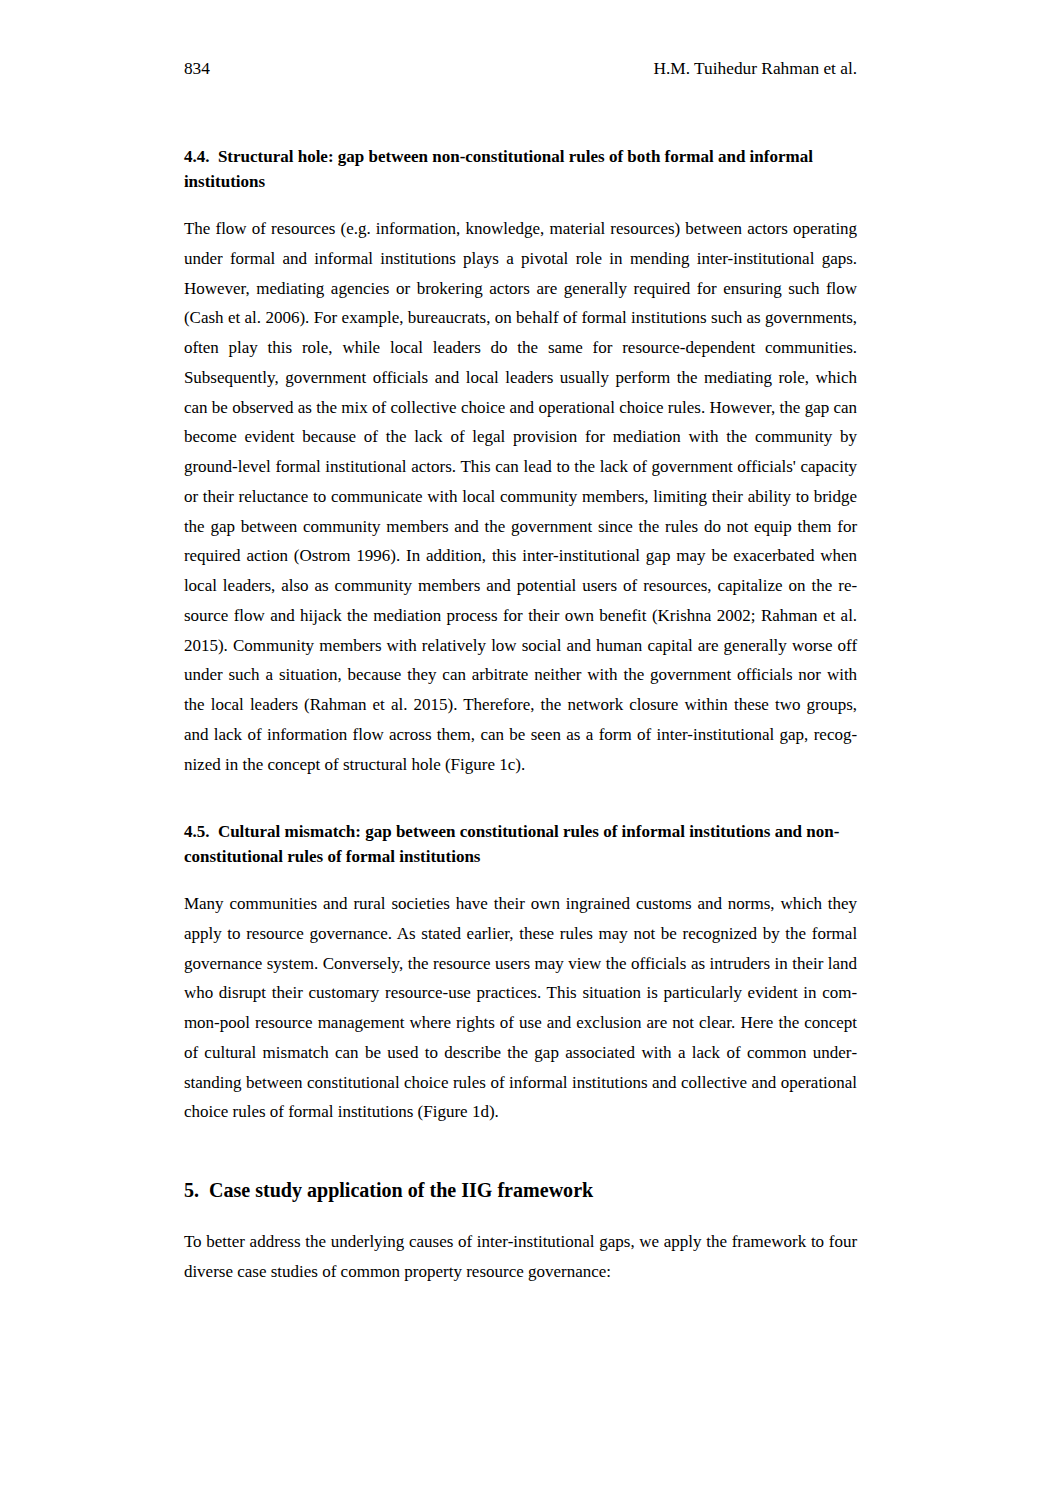834 H.M. Tuihedur Rahman et al.
4.4. Structural hole: gap between non-constitutional rules of both formal and informal institutions
The flow of resources (e.g. information, knowledge, material resources) between actors operating under formal and informal institutions plays a pivotal role in mending inter-institutional gaps. However, mediating agencies or brokering actors are generally required for ensuring such flow (Cash et al. 2006). For example, bureaucrats, on behalf of formal institutions such as governments, often play this role, while local leaders do the same for resource-dependent communities. Subsequently, government officials and local leaders usually perform the mediating role, which can be observed as the mix of collective choice and operational choice rules. However, the gap can become evident because of the lack of legal provision for mediation with the community by ground-level formal institutional actors. This can lead to the lack of government officials' capacity or their reluctance to communicate with local community members, limiting their ability to bridge the gap between community members and the government since the rules do not equip them for required action (Ostrom 1996). In addition, this inter-institutional gap may be exacerbated when local leaders, also as community members and potential users of resources, capitalize on the resource flow and hijack the mediation process for their own benefit (Krishna 2002; Rahman et al. 2015). Community members with relatively low social and human capital are generally worse off under such a situation, because they can arbitrate neither with the government officials nor with the local leaders (Rahman et al. 2015). Therefore, the network closure within these two groups, and lack of information flow across them, can be seen as a form of inter-institutional gap, recognized in the concept of structural hole (Figure 1c).
4.5. Cultural mismatch: gap between constitutional rules of informal institutions and non-constitutional rules of formal institutions
Many communities and rural societies have their own ingrained customs and norms, which they apply to resource governance. As stated earlier, these rules may not be recognized by the formal governance system. Conversely, the resource users may view the officials as intruders in their land who disrupt their customary resource-use practices. This situation is particularly evident in common-pool resource management where rights of use and exclusion are not clear. Here the concept of cultural mismatch can be used to describe the gap associated with a lack of common understanding between constitutional choice rules of informal institutions and collective and operational choice rules of formal institutions (Figure 1d).
5. Case study application of the IIG framework
To better address the underlying causes of inter-institutional gaps, we apply the framework to four diverse case studies of common property resource governance: